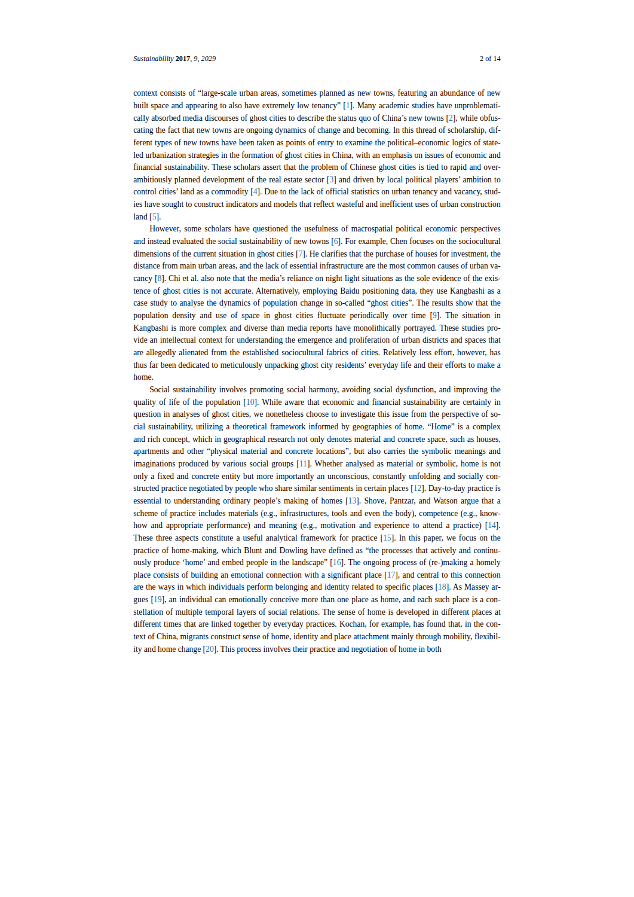Sustainability 2017, 9, 2029 2 of 14
context consists of “large-scale urban areas, sometimes planned as new towns, featuring an abundance of new built space and appearing to also have extremely low tenancy” [1]. Many academic studies have unproblematically absorbed media discourses of ghost cities to describe the status quo of China’s new towns [2], while obfuscating the fact that new towns are ongoing dynamics of change and becoming. In this thread of scholarship, different types of new towns have been taken as points of entry to examine the political–economic logics of state-led urbanization strategies in the formation of ghost cities in China, with an emphasis on issues of economic and financial sustainability. These scholars assert that the problem of Chinese ghost cities is tied to rapid and over-ambitiously planned development of the real estate sector [3] and driven by local political players’ ambition to control cities’ land as a commodity [4]. Due to the lack of official statistics on urban tenancy and vacancy, studies have sought to construct indicators and models that reflect wasteful and inefficient uses of urban construction land [5].
However, some scholars have questioned the usefulness of macrospatial political economic perspectives and instead evaluated the social sustainability of new towns [6]. For example, Chen focuses on the sociocultural dimensions of the current situation in ghost cities [7]. He clarifies that the purchase of houses for investment, the distance from main urban areas, and the lack of essential infrastructure are the most common causes of urban vacancy [8]. Chi et al. also note that the media’s reliance on night light situations as the sole evidence of the existence of ghost cities is not accurate. Alternatively, employing Baidu positioning data, they use Kangbashi as a case study to analyse the dynamics of population change in so-called “ghost cities”. The results show that the population density and use of space in ghost cities fluctuate periodically over time [9]. The situation in Kangbashi is more complex and diverse than media reports have monolithically portrayed. These studies provide an intellectual context for understanding the emergence and proliferation of urban districts and spaces that are allegedly alienated from the established sociocultural fabrics of cities. Relatively less effort, however, has thus far been dedicated to meticulously unpacking ghost city residents’ everyday life and their efforts to make a home.
Social sustainability involves promoting social harmony, avoiding social dysfunction, and improving the quality of life of the population [10]. While aware that economic and financial sustainability are certainly in question in analyses of ghost cities, we nonetheless choose to investigate this issue from the perspective of social sustainability, utilizing a theoretical framework informed by geographies of home. “Home” is a complex and rich concept, which in geographical research not only denotes material and concrete space, such as houses, apartments and other “physical material and concrete locations”, but also carries the symbolic meanings and imaginations produced by various social groups [11]. Whether analysed as material or symbolic, home is not only a fixed and concrete entity but more importantly an unconscious, constantly unfolding and socially constructed practice negotiated by people who share similar sentiments in certain places [12]. Day-to-day practice is essential to understanding ordinary people’s making of homes [13]. Shove, Pantzar, and Watson argue that a scheme of practice includes materials (e.g., infrastructures, tools and even the body), competence (e.g., know-how and appropriate performance) and meaning (e.g., motivation and experience to attend a practice) [14]. These three aspects constitute a useful analytical framework for practice [15]. In this paper, we focus on the practice of home-making, which Blunt and Dowling have defined as “the processes that actively and continuously produce ‘home’ and embed people in the landscape” [16]. The ongoing process of (re-)making a homely place consists of building an emotional connection with a significant place [17], and central to this connection are the ways in which individuals perform belonging and identity related to specific places [18]. As Massey argues [19], an individual can emotionally conceive more than one place as home, and each such place is a constellation of multiple temporal layers of social relations. The sense of home is developed in different places at different times that are linked together by everyday practices. Kochan, for example, has found that, in the context of China, migrants construct sense of home, identity and place attachment mainly through mobility, flexibility and home change [20]. This process involves their practice and negotiation of home in both